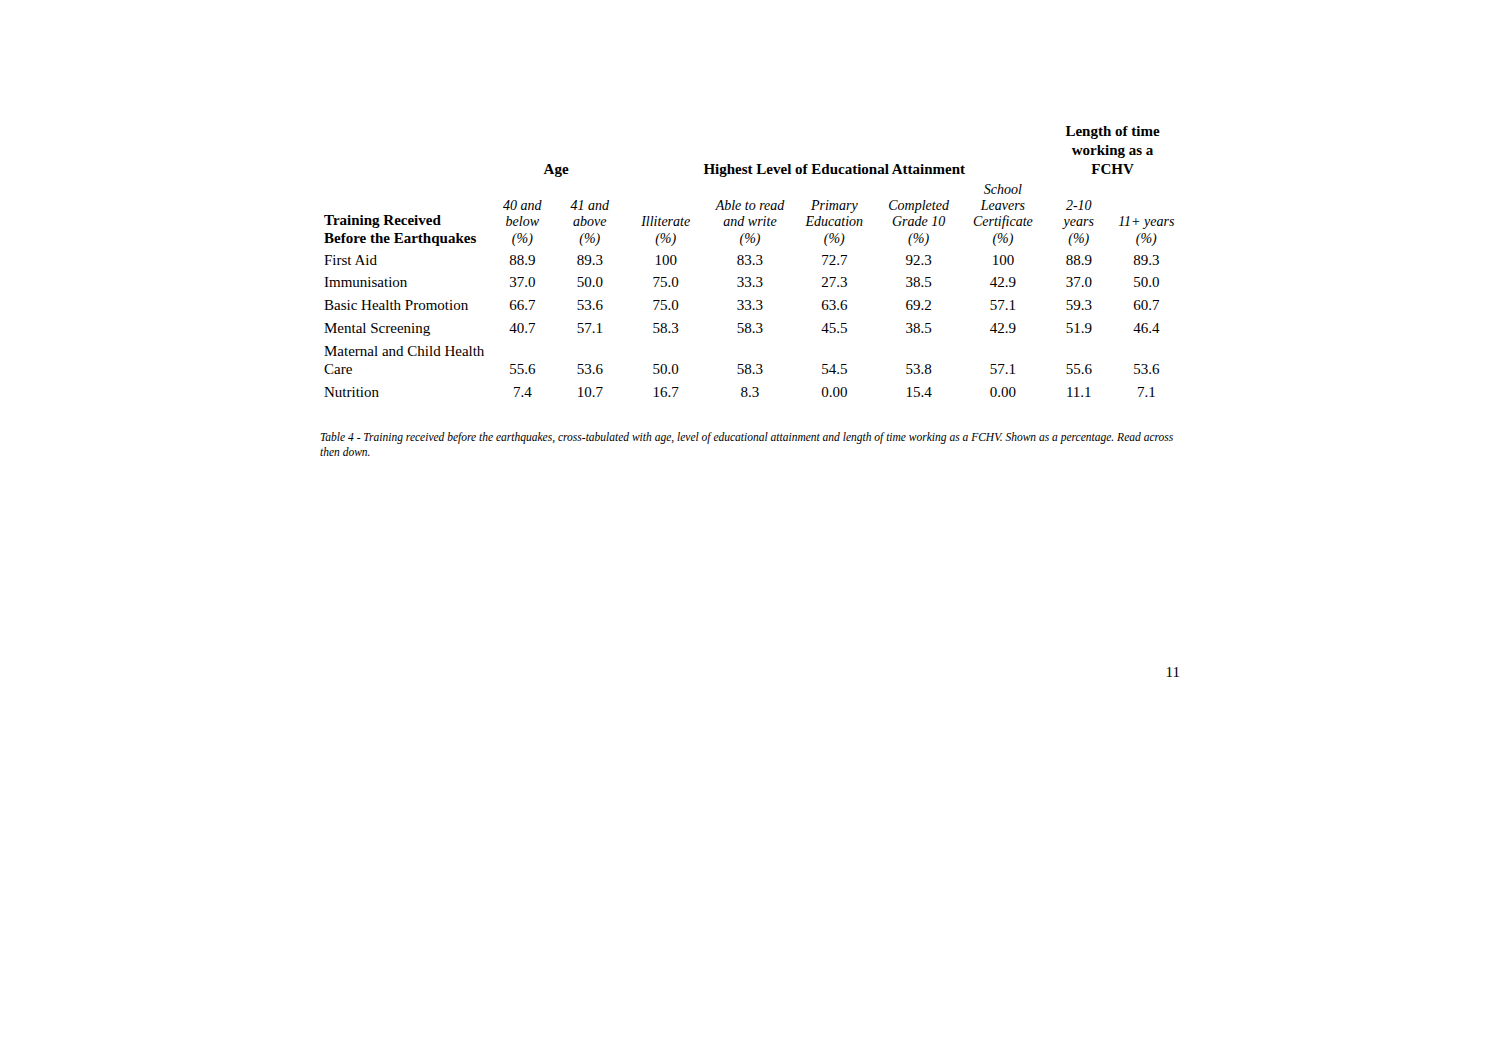| | Age | Highest Level of Educational Attainment | Length of time working as a FCHV |
| --- | --- | --- | --- |
| Training Received Before the Earthquakes | 40 and below (%) | 41 and above (%) | Illiterate (%) | Able to read and write (%) | Primary Education (%) | Completed Grade 10 (%) | School Leavers Certificate (%) | 2-10 years (%) | 11+ years (%) |
| First Aid | 88.9 | 89.3 | 100 | 83.3 | 72.7 | 92.3 | 100 | 88.9 | 89.3 |
| Immunisation | 37.0 | 50.0 | 75.0 | 33.3 | 27.3 | 38.5 | 42.9 | 37.0 | 50.0 |
| Basic Health Promotion | 66.7 | 53.6 | 75.0 | 33.3 | 63.6 | 69.2 | 57.1 | 59.3 | 60.7 |
| Mental Screening | 40.7 | 57.1 | 58.3 | 58.3 | 45.5 | 38.5 | 42.9 | 51.9 | 46.4 |
| Maternal and Child Health Care | 55.6 | 53.6 | 50.0 | 58.3 | 54.5 | 53.8 | 57.1 | 55.6 | 53.6 |
| Nutrition | 7.4 | 10.7 | 16.7 | 8.3 | 0.00 | 15.4 | 0.00 | 11.1 | 7.1 |
Table 4 - Training received before the earthquakes, cross-tabulated with age, level of educational attainment and length of time working as a FCHV. Shown as a percentage. Read across then down.
11